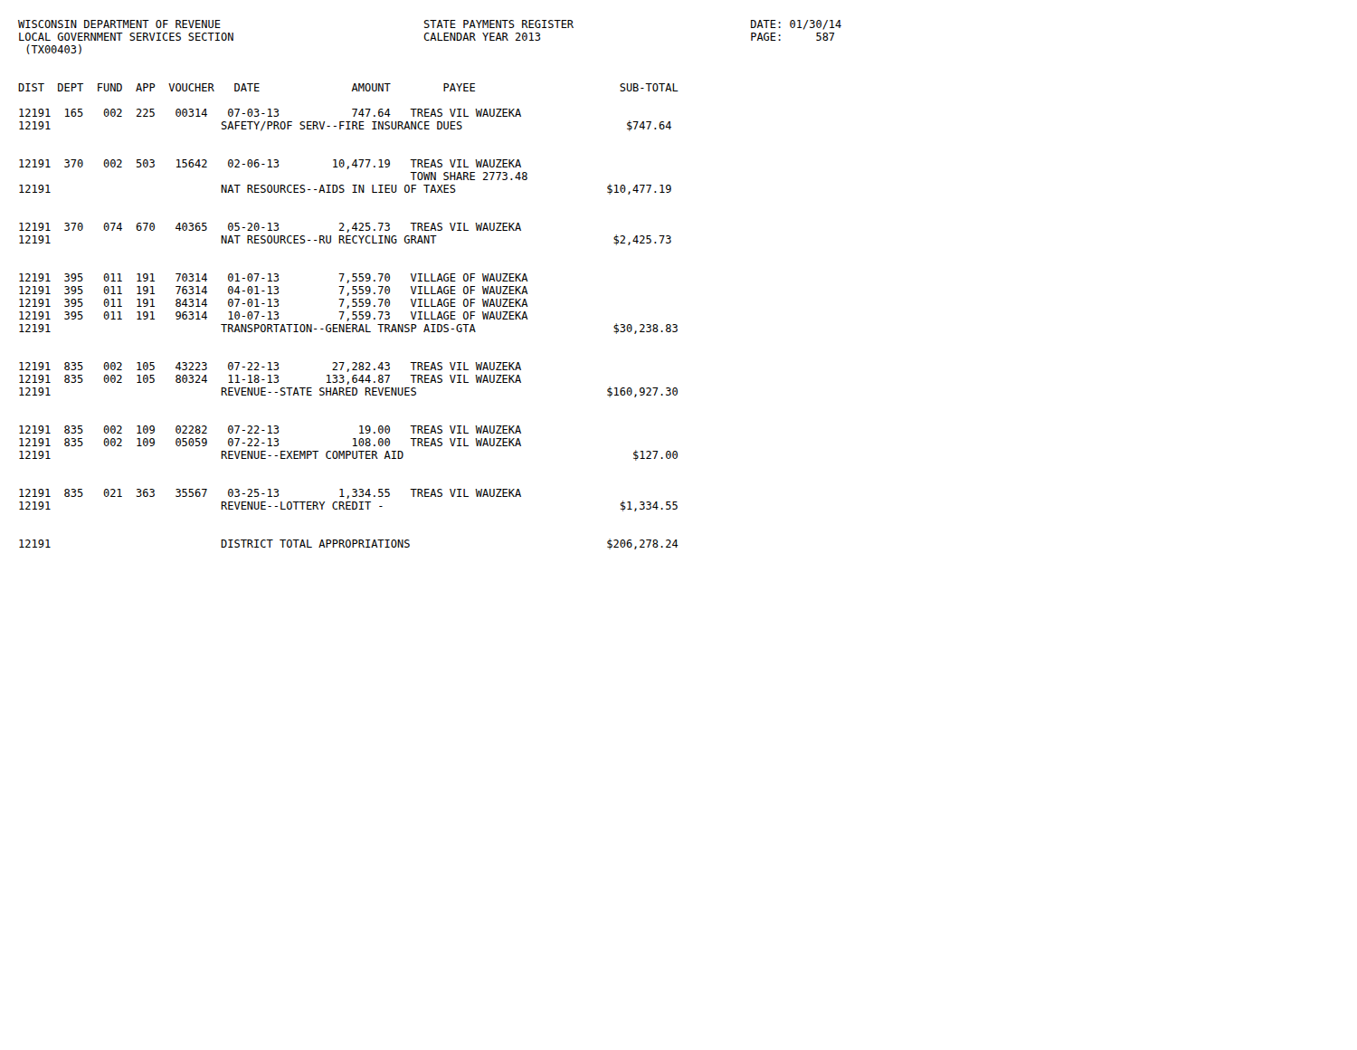WISCONSIN DEPARTMENT OF REVENUE                               STATE PAYMENTS REGISTER                           DATE: 01/30/14
LOCAL GOVERNMENT SERVICES SECTION                             CALENDAR YEAR 2013                                PAGE:     587
 (TX00403)


DIST  DEPT  FUND  APP  VOUCHER   DATE              AMOUNT        PAYEE                      SUB-TOTAL

12191  165   002  225   00314   07-03-13           747.64   TREAS VIL WAUZEKA
12191                          SAFETY/PROF SERV--FIRE INSURANCE DUES                         $747.64


12191  370   002  503   15642   02-06-13        10,477.19   TREAS VIL WAUZEKA
                                                            TOWN SHARE 2773.48
12191                          NAT RESOURCES--AIDS IN LIEU OF TAXES                       $10,477.19


12191  370   074  670   40365   05-20-13         2,425.73   TREAS VIL WAUZEKA
12191                          NAT RESOURCES--RU RECYCLING GRANT                           $2,425.73


12191  395   011  191   70314   01-07-13         7,559.70   VILLAGE OF WAUZEKA
12191  395   011  191   76314   04-01-13         7,559.70   VILLAGE OF WAUZEKA
12191  395   011  191   84314   07-01-13         7,559.70   VILLAGE OF WAUZEKA
12191  395   011  191   96314   10-07-13         7,559.73   VILLAGE OF WAUZEKA
12191                          TRANSPORTATION--GENERAL TRANSP AIDS-GTA                     $30,238.83


12191  835   002  105   43223   07-22-13        27,282.43   TREAS VIL WAUZEKA
12191  835   002  105   80324   11-18-13       133,644.87   TREAS VIL WAUZEKA
12191                          REVENUE--STATE SHARED REVENUES                             $160,927.30


12191  835   002  109   02282   07-22-13            19.00   TREAS VIL WAUZEKA
12191  835   002  109   05059   07-22-13           108.00   TREAS VIL WAUZEKA
12191                          REVENUE--EXEMPT COMPUTER AID                                   $127.00


12191  835   021  363   35567   03-25-13         1,334.55   TREAS VIL WAUZEKA
12191                          REVENUE--LOTTERY CREDIT -                                    $1,334.55


12191                          DISTRICT TOTAL APPROPRIATIONS                              $206,278.24